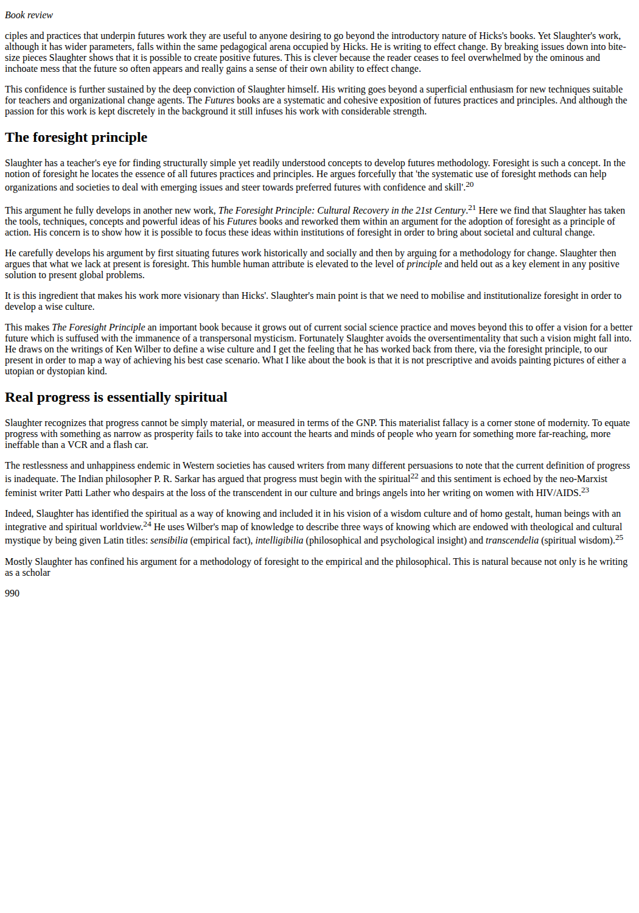Book review
ciples and practices that underpin futures work they are useful to anyone desiring to go beyond the introductory nature of Hicks's books. Yet Slaughter's work, although it has wider parameters, falls within the same pedagogical arena occupied by Hicks. He is writing to effect change. By breaking issues down into bite-size pieces Slaughter shows that it is possible to create positive futures. This is clever because the reader ceases to feel overwhelmed by the ominous and inchoate mess that the future so often appears and really gains a sense of their own ability to effect change.
This confidence is further sustained by the deep conviction of Slaughter himself. His writing goes beyond a superficial enthusiasm for new techniques suitable for teachers and organizational change agents. The Futures books are a systematic and cohesive exposition of futures practices and principles. And although the passion for this work is kept discretely in the background it still infuses his work with considerable strength.
The foresight principle
Slaughter has a teacher's eye for finding structurally simple yet readily understood concepts to develop futures methodology. Foresight is such a concept. In the notion of foresight he locates the essence of all futures practices and principles. He argues forcefully that 'the systematic use of foresight methods can help organizations and societies to deal with emerging issues and steer towards preferred futures with confidence and skill'.20
This argument he fully develops in another new work, The Foresight Principle: Cultural Recovery in the 21st Century.21 Here we find that Slaughter has taken the tools, techniques, concepts and powerful ideas of his Futures books and reworked them within an argument for the adoption of foresight as a principle of action. His concern is to show how it is possible to focus these ideas within institutions of foresight in order to bring about societal and cultural change.
He carefully develops his argument by first situating futures work historically and socially and then by arguing for a methodology for change. Slaughter then argues that what we lack at present is foresight. This humble human attribute is elevated to the level of principle and held out as a key element in any positive solution to present global problems.
It is this ingredient that makes his work more visionary than Hicks'. Slaughter's main point is that we need to mobilise and institutionalize foresight in order to develop a wise culture.
This makes The Foresight Principle an important book because it grows out of current social science practice and moves beyond this to offer a vision for a better future which is suffused with the immanence of a transpersonal mysticism. Fortunately Slaughter avoids the oversentimentality that such a vision might fall into. He draws on the writings of Ken Wilber to define a wise culture and I get the feeling that he has worked back from there, via the foresight principle, to our present in order to map a way of achieving his best case scenario. What I like about the book is that it is not prescriptive and avoids painting pictures of either a utopian or dystopian kind.
Real progress is essentially spiritual
Slaughter recognizes that progress cannot be simply material, or measured in terms of the GNP. This materialist fallacy is a corner stone of modernity. To equate progress with something as narrow as prosperity fails to take into account the hearts and minds of people who yearn for something more far-reaching, more ineffable than a VCR and a flash car.
The restlessness and unhappiness endemic in Western societies has caused writers from many different persuasions to note that the current definition of progress is inadequate. The Indian philosopher P. R. Sarkar has argued that progress must begin with the spiritual22 and this sentiment is echoed by the neo-Marxist feminist writer Patti Lather who despairs at the loss of the transcendent in our culture and brings angels into her writing on women with HIV/AIDS.23
Indeed, Slaughter has identified the spiritual as a way of knowing and included it in his vision of a wisdom culture and of homo gestalt, human beings with an integrative and spiritual worldview.24 He uses Wilber's map of knowledge to describe three ways of knowing which are endowed with theological and cultural mystique by being given Latin titles: sensibilia (empirical fact), intelligibilia (philosophical and psychological insight) and transcendelia (spiritual wisdom).25
Mostly Slaughter has confined his argument for a methodology of foresight to the empirical and the philosophical. This is natural because not only is he writing as a scholar
990